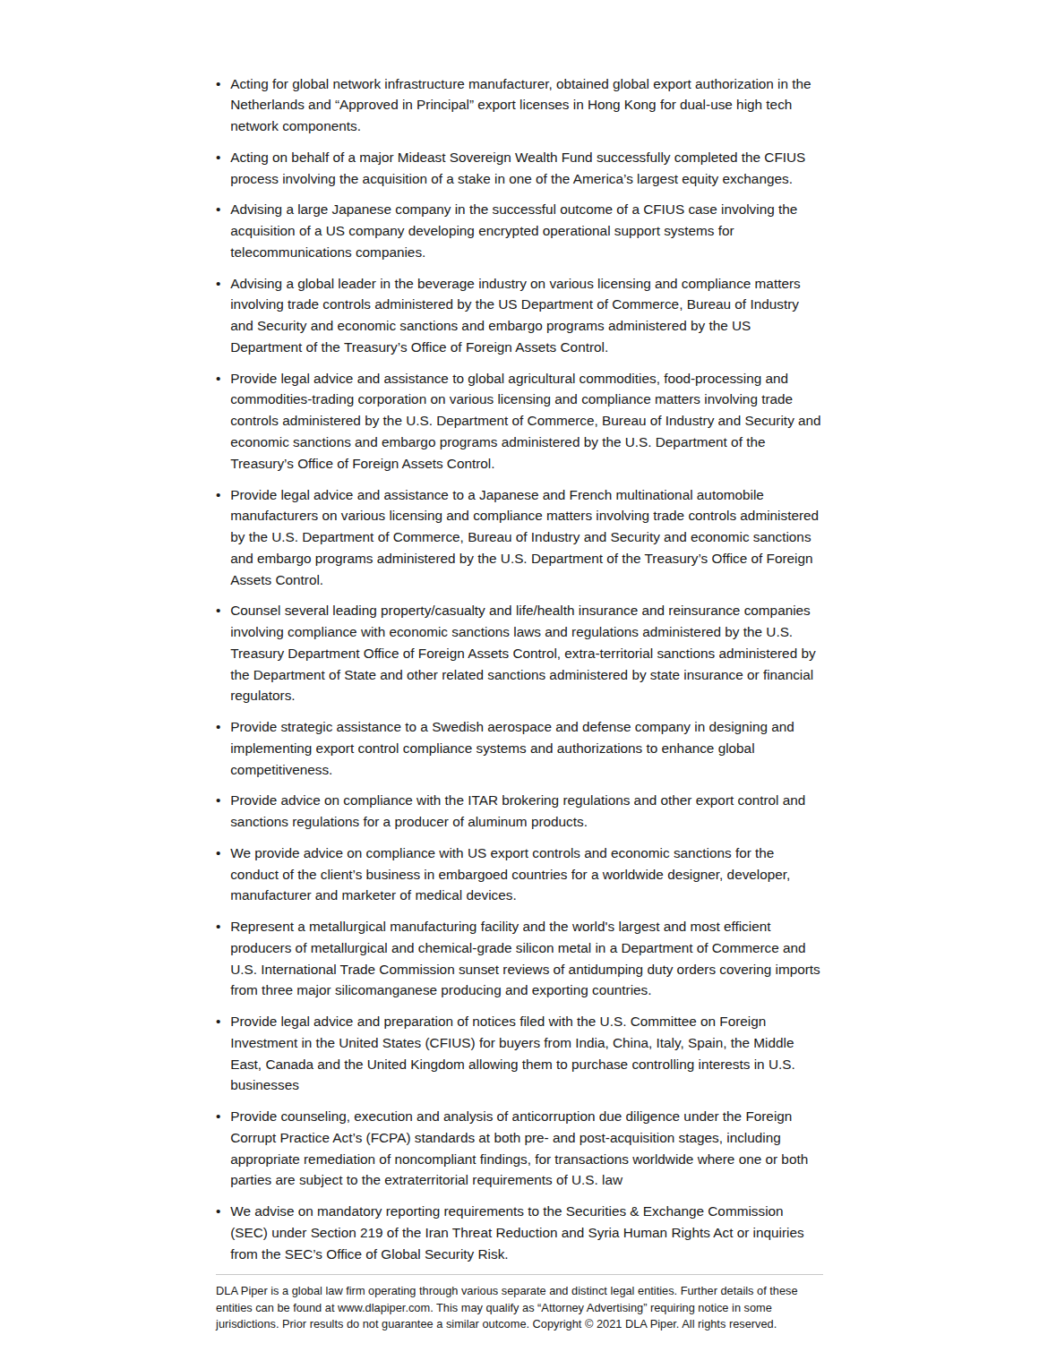Acting for global network infrastructure manufacturer, obtained global export authorization in the Netherlands and “Approved in Principal” export licenses in Hong Kong for dual-use high tech network components.
Acting on behalf of a major Mideast Sovereign Wealth Fund successfully completed the CFIUS process involving the acquisition of a stake in one of the America’s largest equity exchanges.
Advising a large Japanese company in the successful outcome of a CFIUS case involving the acquisition of a US company developing encrypted operational support systems for telecommunications companies.
Advising a global leader in the beverage industry on various licensing and compliance matters involving trade controls administered by the US Department of Commerce, Bureau of Industry and Security and economic sanctions and embargo programs administered by the US Department of the Treasury’s Office of Foreign Assets Control.
Provide legal advice and assistance to global agricultural commodities, food-processing and commodities-trading corporation on various licensing and compliance matters involving trade controls administered by the U.S. Department of Commerce, Bureau of Industry and Security and economic sanctions and embargo programs administered by the U.S. Department of the Treasury’s Office of Foreign Assets Control.
Provide legal advice and assistance to a Japanese and French multinational automobile manufacturers on various licensing and compliance matters involving trade controls administered by the U.S. Department of Commerce, Bureau of Industry and Security and economic sanctions and embargo programs administered by the U.S. Department of the Treasury’s Office of Foreign Assets Control.
Counsel several leading property/casualty and life/health insurance and reinsurance companies involving compliance with economic sanctions laws and regulations administered by the U.S. Treasury Department Office of Foreign Assets Control, extra-territorial sanctions administered by the Department of State and other related sanctions administered by state insurance or financial regulators.
Provide strategic assistance to a Swedish aerospace and defense company in designing and implementing export control compliance systems and authorizations to enhance global competitiveness.
Provide advice on compliance with the ITAR brokering regulations and other export control and sanctions regulations for a producer of aluminum products.
We provide advice on compliance with US export controls and economic sanctions for the conduct of the client’s business in embargoed countries for a worldwide designer, developer, manufacturer and marketer of medical devices.
Represent a metallurgical manufacturing facility and the world's largest and most efficient producers of metallurgical and chemical-grade silicon metal in a Department of Commerce and U.S. International Trade Commission sunset reviews of antidumping duty orders covering imports from three major silicomanganese producing and exporting countries.
Provide legal advice and preparation of notices filed with the U.S. Committee on Foreign Investment in the United States (CFIUS) for buyers from India, China, Italy, Spain, the Middle East, Canada and the United Kingdom allowing them to purchase controlling interests in U.S. businesses
Provide counseling, execution and analysis of anticorruption due diligence under the Foreign Corrupt Practice Act’s (FCPA) standards at both pre- and post-acquisition stages, including appropriate remediation of noncompliant findings, for transactions worldwide where one or both parties are subject to the extraterritorial requirements of U.S. law
We advise on mandatory reporting requirements to the Securities & Exchange Commission (SEC) under Section 219 of the Iran Threat Reduction and Syria Human Rights Act or inquiries from the SEC’s Office of Global Security Risk.
DLA Piper is a global law firm operating through various separate and distinct legal entities. Further details of these entities can be found at www.dlapiper.com. This may qualify as “Attorney Advertising” requiring notice in some jurisdictions. Prior results do not guarantee a similar outcome. Copyright © 2021 DLA Piper. All rights reserved.